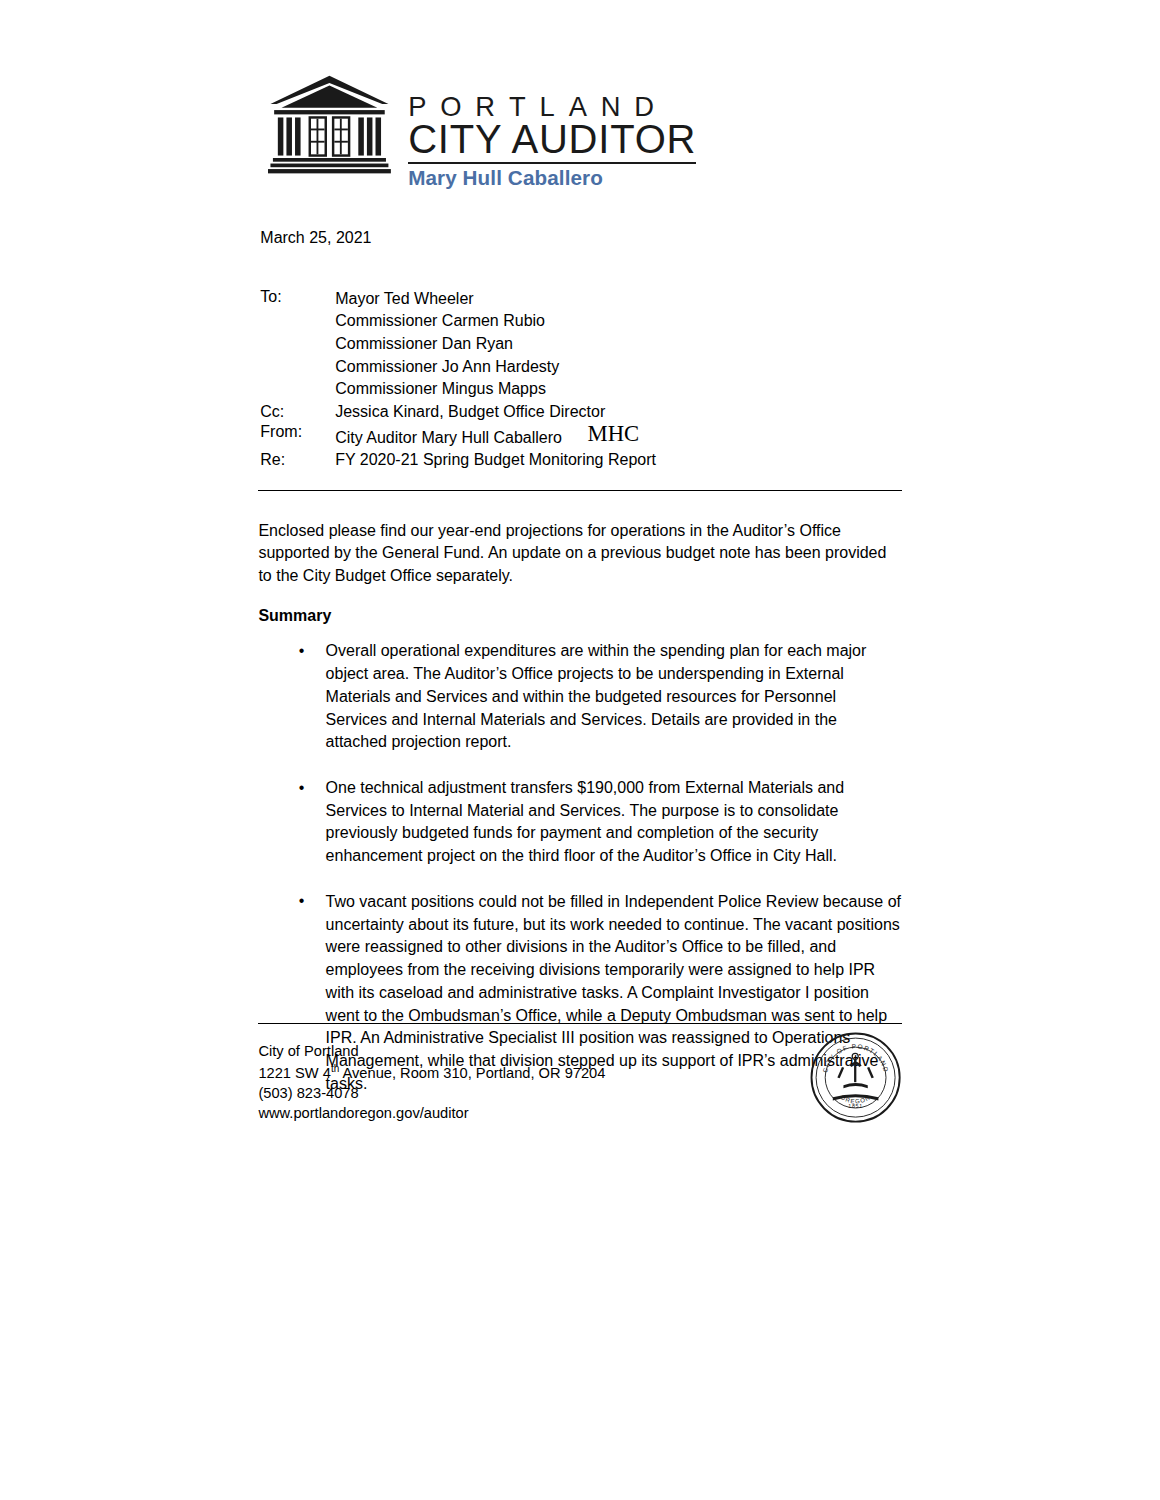P O R T L A N D
CITY AUDITOR
Mary Hull Caballero
March 25, 2021
| To: | Mayor Ted Wheeler Commissioner Carmen Rubio Commissioner Dan Ryan Commissioner Jo Ann Hardesty Commissioner Mingus Mapps |
| Cc: | Jessica Kinard, Budget Office Director |
| From: | City Auditor Mary Hull Caballero MHC |
| Re: | FY 2020-21 Spring Budget Monitoring Report |
Enclosed please find our year-end projections for operations in the Auditor’s Office supported by the General Fund. An update on a previous budget note has been provided to the City Budget Office separately.
Summary
Overall operational expenditures are within the spending plan for each major object area. The Auditor’s Office projects to be underspending in External Materials and Services and within the budgeted resources for Personnel Services and Internal Materials and Services. Details are provided in the attached projection report.
One technical adjustment transfers $190,000 from External Materials and Services to Internal Material and Services. The purpose is to consolidate previously budgeted funds for payment and completion of the security enhancement project on the third floor of the Auditor’s Office in City Hall.
Two vacant positions could not be filled in Independent Police Review because of uncertainty about its future, but its work needed to continue. The vacant positions were reassigned to other divisions in the Auditor’s Office to be filled, and employees from the receiving divisions temporarily were assigned to help IPR with its caseload and administrative tasks. A Complaint Investigator I position went to the Ombudsman’s Office, while a Deputy Ombudsman was sent to help IPR. An Administrative Specialist III position was reassigned to Operations Management, while that division stepped up its support of IPR’s administrative tasks.
City of Portland
1221 SW 4th Avenue, Room 310, Portland, OR 97204
(503) 823-4078
www.portlandoregon.gov/auditor
CITY OF PORTLAND OREGON 1851